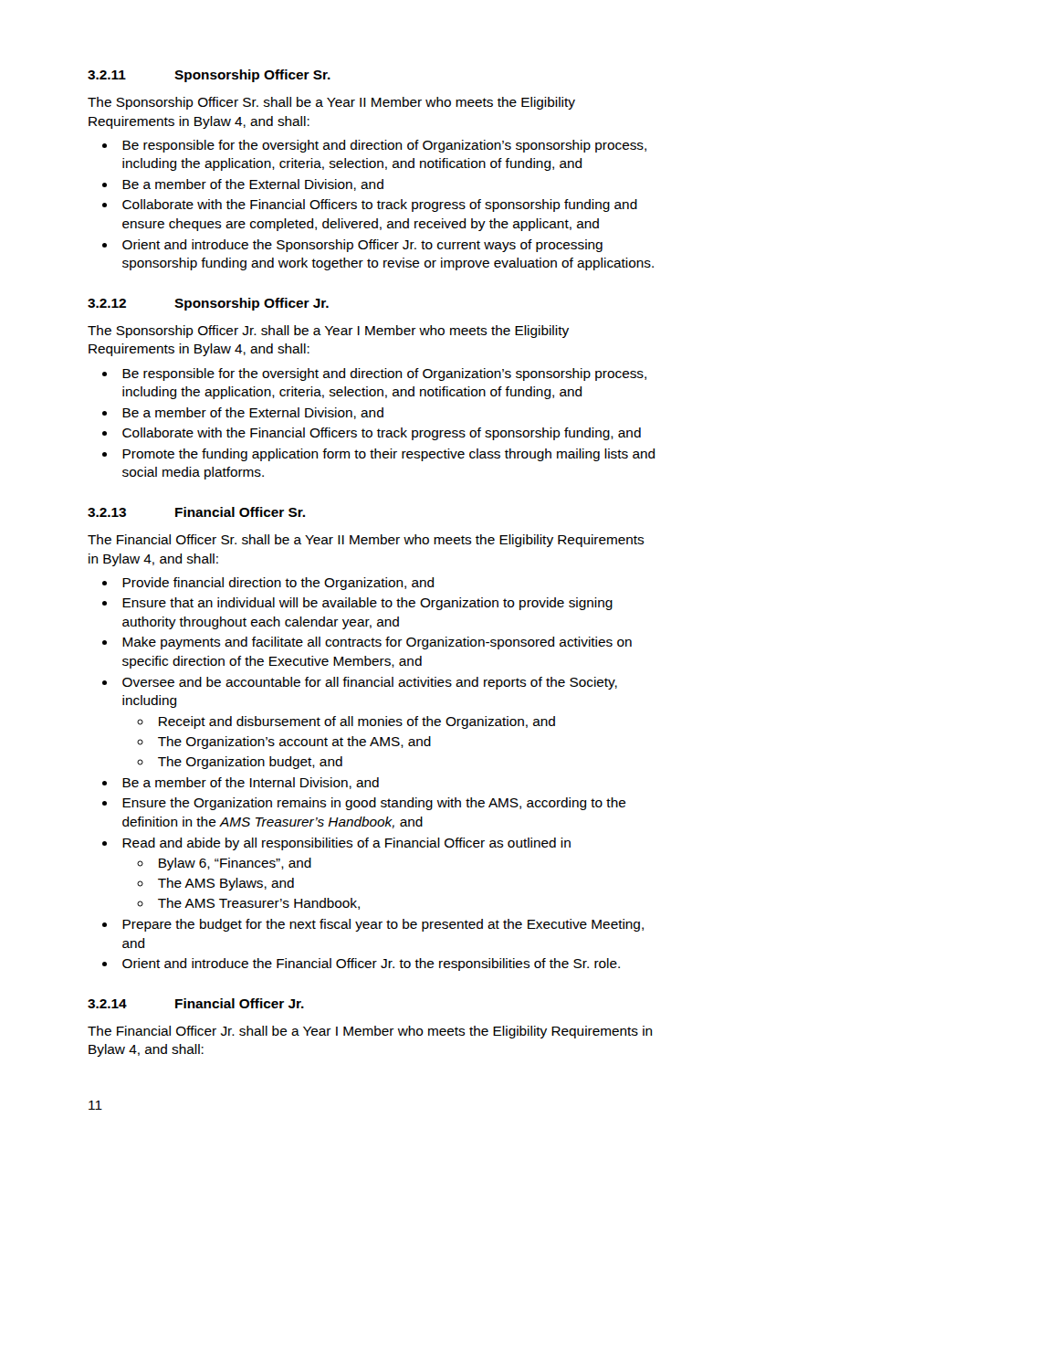3.2.11 Sponsorship Officer Sr.
The Sponsorship Officer Sr. shall be a Year II Member who meets the Eligibility Requirements in Bylaw 4, and shall:
Be responsible for the oversight and direction of Organization’s sponsorship process, including the application, criteria, selection, and notification of funding, and
Be a member of the External Division, and
Collaborate with the Financial Officers to track progress of sponsorship funding and ensure cheques are completed, delivered, and received by the applicant, and
Orient and introduce the Sponsorship Officer Jr. to current ways of processing sponsorship funding and work together to revise or improve evaluation of applications.
3.2.12 Sponsorship Officer Jr.
The Sponsorship Officer Jr. shall be a Year I Member who meets the Eligibility Requirements in Bylaw 4, and shall:
Be responsible for the oversight and direction of Organization’s sponsorship process, including the application, criteria, selection, and notification of funding, and
Be a member of the External Division, and
Collaborate with the Financial Officers to track progress of sponsorship funding, and
Promote the funding application form to their respective class through mailing lists and social media platforms.
3.2.13 Financial Officer Sr.
The Financial Officer Sr. shall be a Year II Member who meets the Eligibility Requirements in Bylaw 4, and shall:
Provide financial direction to the Organization, and
Ensure that an individual will be available to the Organization to provide signing authority throughout each calendar year, and
Make payments and facilitate all contracts for Organization-sponsored activities on specific direction of the Executive Members, and
Oversee and be accountable for all financial activities and reports of the Society, including
Receipt and disbursement of all monies of the Organization, and
The Organization’s account at the AMS, and
The Organization budget, and
Be a member of the Internal Division, and
Ensure the Organization remains in good standing with the AMS, according to the definition in the AMS Treasurer’s Handbook, and
Read and abide by all responsibilities of a Financial Officer as outlined in
Bylaw 6, “Finances”, and
The AMS Bylaws, and
The AMS Treasurer’s Handbook,
Prepare the budget for the next fiscal year to be presented at the Executive Meeting, and
Orient and introduce the Financial Officer Jr. to the responsibilities of the Sr. role.
3.2.14 Financial Officer Jr.
The Financial Officer Jr. shall be a Year I Member who meets the Eligibility Requirements in Bylaw 4, and shall:
11